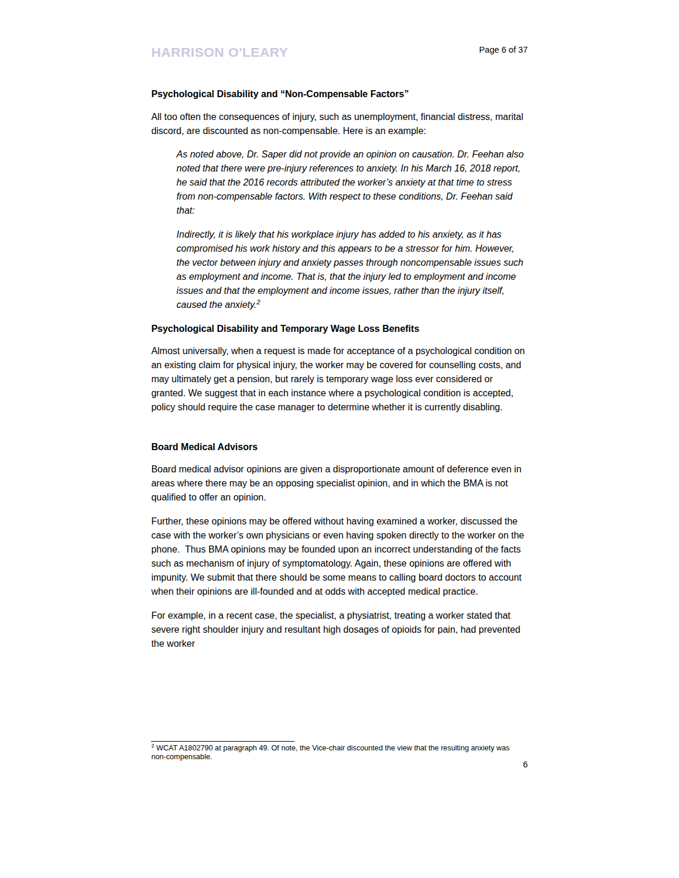HARRISON O'LEARY
Page 6 of 37
Psychological Disability and “Non-Compensable Factors”
All too often the consequences of injury, such as unemployment, financial distress, marital discord, are discounted as non-compensable. Here is an example:
As noted above, Dr. Saper did not provide an opinion on causation. Dr. Feehan also noted that there were pre-injury references to anxiety. In his March 16, 2018 report, he said that the 2016 records attributed the worker’s anxiety at that time to stress from non-compensable factors. With respect to these conditions, Dr. Feehan said that:
Indirectly, it is likely that his workplace injury has added to his anxiety, as it has compromised his work history and this appears to be a stressor for him. However, the vector between injury and anxiety passes through noncompensable issues such as employment and income. That is, that the injury led to employment and income issues and that the employment and income issues, rather than the injury itself, caused the anxiety.2
Psychological Disability and Temporary Wage Loss Benefits
Almost universally, when a request is made for acceptance of a psychological condition on an existing claim for physical injury, the worker may be covered for counselling costs, and may ultimately get a pension, but rarely is temporary wage loss ever considered or granted. We suggest that in each instance where a psychological condition is accepted, policy should require the case manager to determine whether it is currently disabling.
Board Medical Advisors
Board medical advisor opinions are given a disproportionate amount of deference even in areas where there may be an opposing specialist opinion, and in which the BMA is not qualified to offer an opinion.
Further, these opinions may be offered without having examined a worker, discussed the case with the worker’s own physicians or even having spoken directly to the worker on the phone. Thus BMA opinions may be founded upon an incorrect understanding of the facts such as mechanism of injury of symptomatology. Again, these opinions are offered with impunity. We submit that there should be some means to calling board doctors to account when their opinions are ill-founded and at odds with accepted medical practice.
For example, in a recent case, the specialist, a physiatrist, treating a worker stated that severe right shoulder injury and resultant high dosages of opioids for pain, had prevented the worker
2 WCAT A1802790 at paragraph 49. Of note, the Vice-chair discounted the view that the resulting anxiety was non-compensable.
6